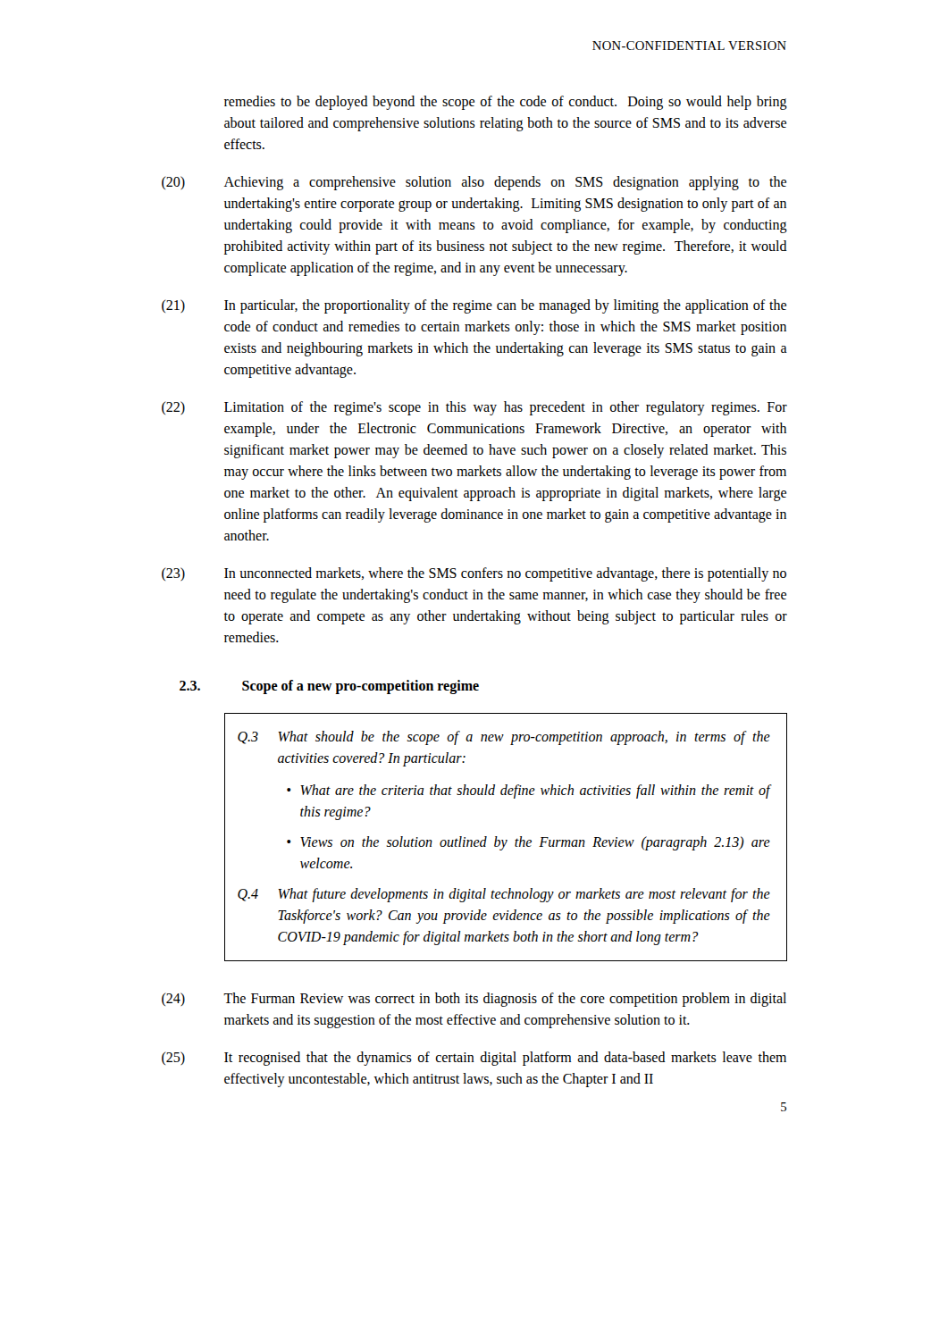NON-CONFIDENTIAL VERSION
remedies to be deployed beyond the scope of the code of conduct. Doing so would help bring about tailored and comprehensive solutions relating both to the source of SMS and to its adverse effects.
(20)
Achieving a comprehensive solution also depends on SMS designation applying to the undertaking's entire corporate group or undertaking. Limiting SMS designation to only part of an undertaking could provide it with means to avoid compliance, for example, by conducting prohibited activity within part of its business not subject to the new regime. Therefore, it would complicate application of the regime, and in any event be unnecessary.
(21)
In particular, the proportionality of the regime can be managed by limiting the application of the code of conduct and remedies to certain markets only: those in which the SMS market position exists and neighbouring markets in which the undertaking can leverage its SMS status to gain a competitive advantage.
(22)
Limitation of the regime's scope in this way has precedent in other regulatory regimes. For example, under the Electronic Communications Framework Directive, an operator with significant market power may be deemed to have such power on a closely related market. This may occur where the links between two markets allow the undertaking to leverage its power from one market to the other. An equivalent approach is appropriate in digital markets, where large online platforms can readily leverage dominance in one market to gain a competitive advantage in another.
(23)
In unconnected markets, where the SMS confers no competitive advantage, there is potentially no need to regulate the undertaking's conduct in the same manner, in which case they should be free to operate and compete as any other undertaking without being subject to particular rules or remedies.
2.3.
Scope of a new pro-competition regime
Q.3
What should be the scope of a new pro-competition approach, in terms of the activities covered? In particular:
•
What are the criteria that should define which activities fall within the remit of this regime?
•
Views on the solution outlined by the Furman Review (paragraph 2.13) are welcome.
Q.4
What future developments in digital technology or markets are most relevant for the Taskforce's work? Can you provide evidence as to the possible implications of the COVID-19 pandemic for digital markets both in the short and long term?
(24)
The Furman Review was correct in both its diagnosis of the core competition problem in digital markets and its suggestion of the most effective and comprehensive solution to it.
(25)
It recognised that the dynamics of certain digital platform and data-based markets leave them effectively uncontestable, which antitrust laws, such as the Chapter I and II
5